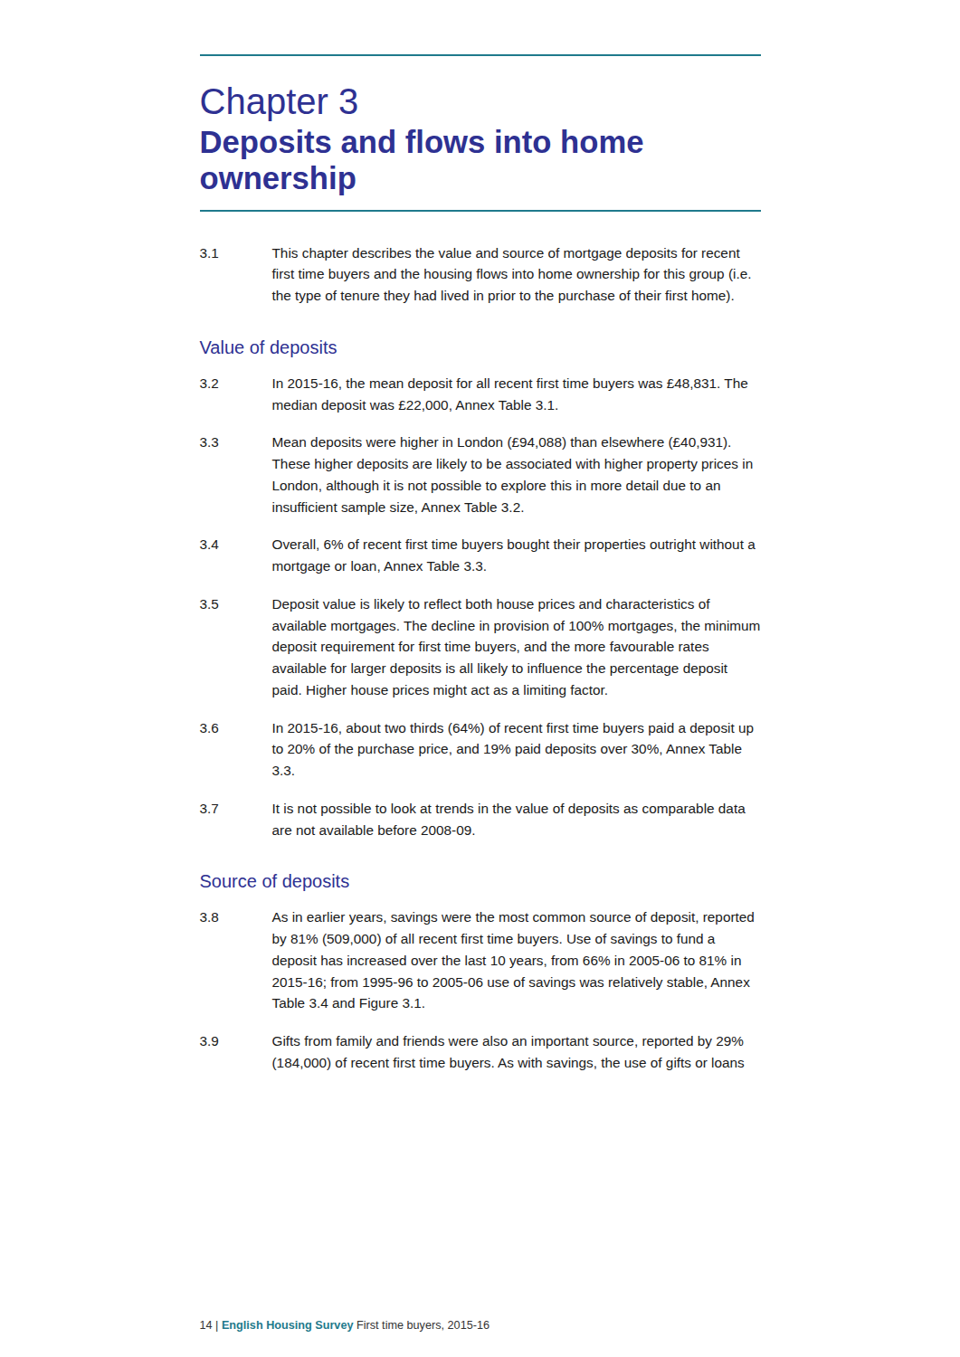Chapter 3
Deposits and flows into home ownership
3.1
This chapter describes the value and source of mortgage deposits for recent first time buyers and the housing flows into home ownership for this group (i.e. the type of tenure they had lived in prior to the purchase of their first home).
Value of deposits
3.2
In 2015-16, the mean deposit for all recent first time buyers was £48,831. The median deposit was £22,000, Annex Table 3.1.
3.3
Mean deposits were higher in London (£94,088) than elsewhere (£40,931). These higher deposits are likely to be associated with higher property prices in London, although it is not possible to explore this in more detail due to an insufficient sample size, Annex Table 3.2.
3.4
Overall, 6% of recent first time buyers bought their properties outright without a mortgage or loan, Annex Table 3.3.
3.5
Deposit value is likely to reflect both house prices and characteristics of available mortgages. The decline in provision of 100% mortgages, the minimum deposit requirement for first time buyers, and the more favourable rates available for larger deposits is all likely to influence the percentage deposit paid. Higher house prices might act as a limiting factor.
3.6
In 2015-16, about two thirds (64%) of recent first time buyers paid a deposit up to 20% of the purchase price, and 19% paid deposits over 30%, Annex Table 3.3.
3.7
It is not possible to look at trends in the value of deposits as comparable data are not available before 2008-09.
Source of deposits
3.8
As in earlier years, savings were the most common source of deposit, reported by 81% (509,000) of all recent first time buyers. Use of savings to fund a deposit has increased over the last 10 years, from 66% in 2005-06 to 81% in 2015-16; from 1995-96 to 2005-06 use of savings was relatively stable, Annex Table 3.4 and Figure 3.1.
3.9
Gifts from family and friends were also an important source, reported by 29% (184,000) of recent first time buyers. As with savings, the use of gifts or loans
14 | English Housing Survey First time buyers, 2015-16